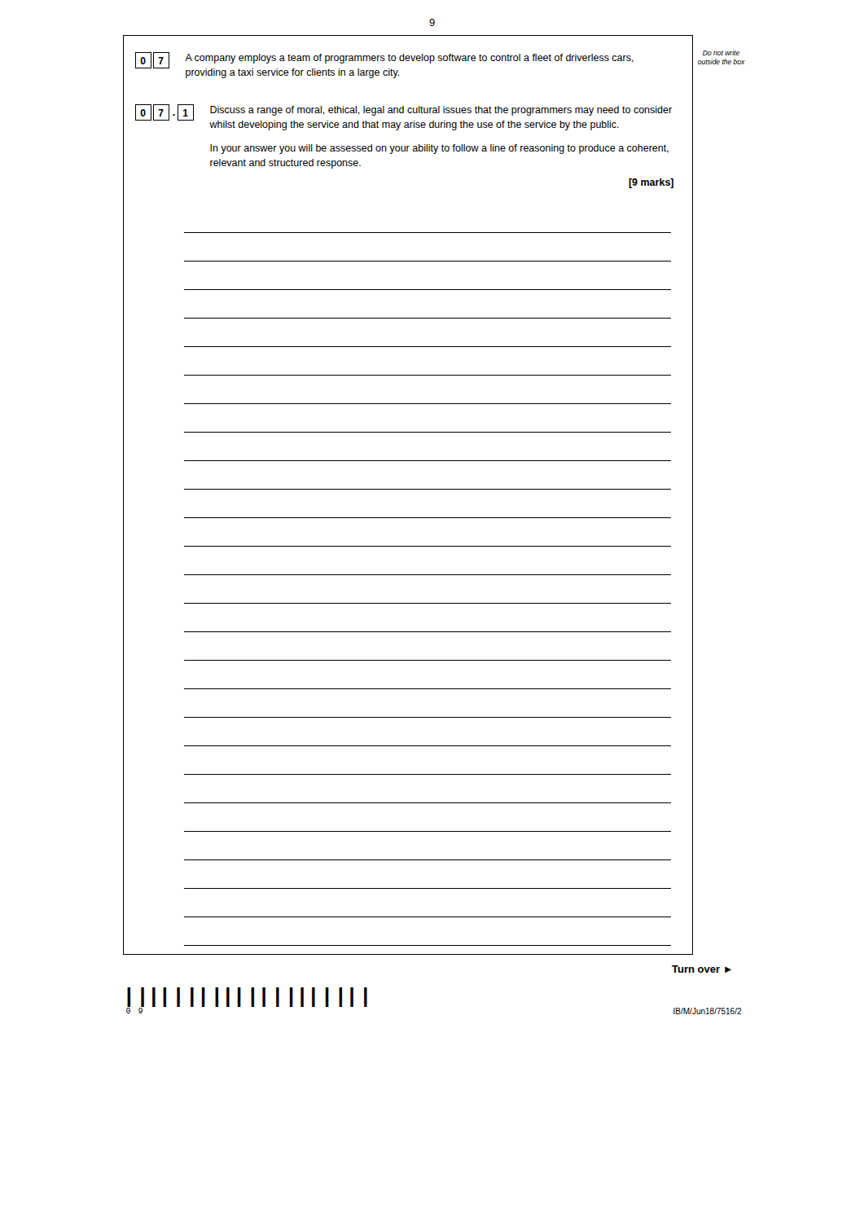9
Do not write outside the box
0
7
A company employs a team of programmers to develop software to control a fleet of driverless cars, providing a taxi service for clients in a large city.
0
7
.
1
Discuss a range of moral, ethical, legal and cultural issues that the programmers may need to consider whilst developing the service and that may arise during the use of the service by the public.
In your answer you will be assessed on your ability to follow a line of reasoning to produce a coherent, relevant and structured response.
[9 marks]
Turn over ►
| ||| | || ||| || | ||| | || |
0 9
IB/M/Jun18/7516/2